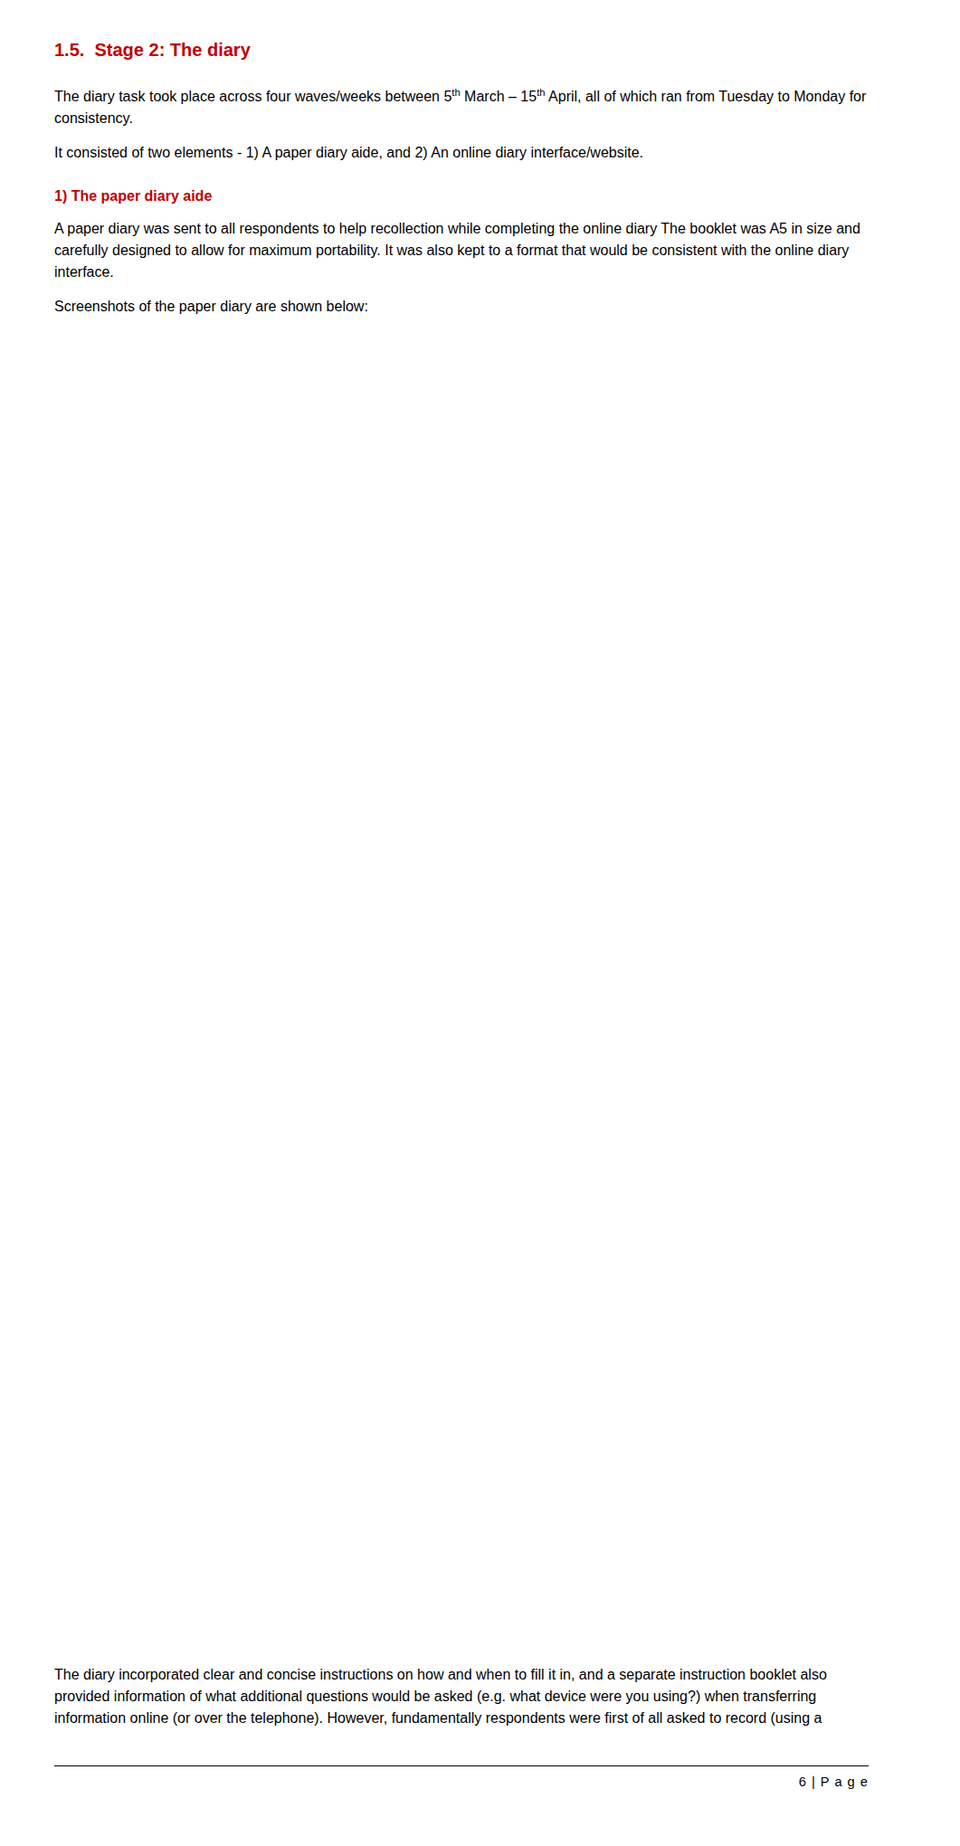1.5. Stage 2: The diary
The diary task took place across four waves/weeks between 5th March – 15th April, all of which ran from Tuesday to Monday for consistency.
It consisted of two elements - 1) A paper diary aide, and 2) An online diary interface/website.
1) The paper diary aide
A paper diary was sent to all respondents to help recollection while completing the online diary The booklet was A5 in size and carefully designed to allow for maximum portability. It was also kept to a format that would be consistent with the online diary interface.
Screenshots of the paper diary are shown below:
The diary incorporated clear and concise instructions on how and when to fill it in, and a separate instruction booklet also provided information of what additional questions would be asked (e.g. what device were you using?) when transferring information online (or over the telephone). However, fundamentally respondents were first of all asked to record (using a
6 | P a g e